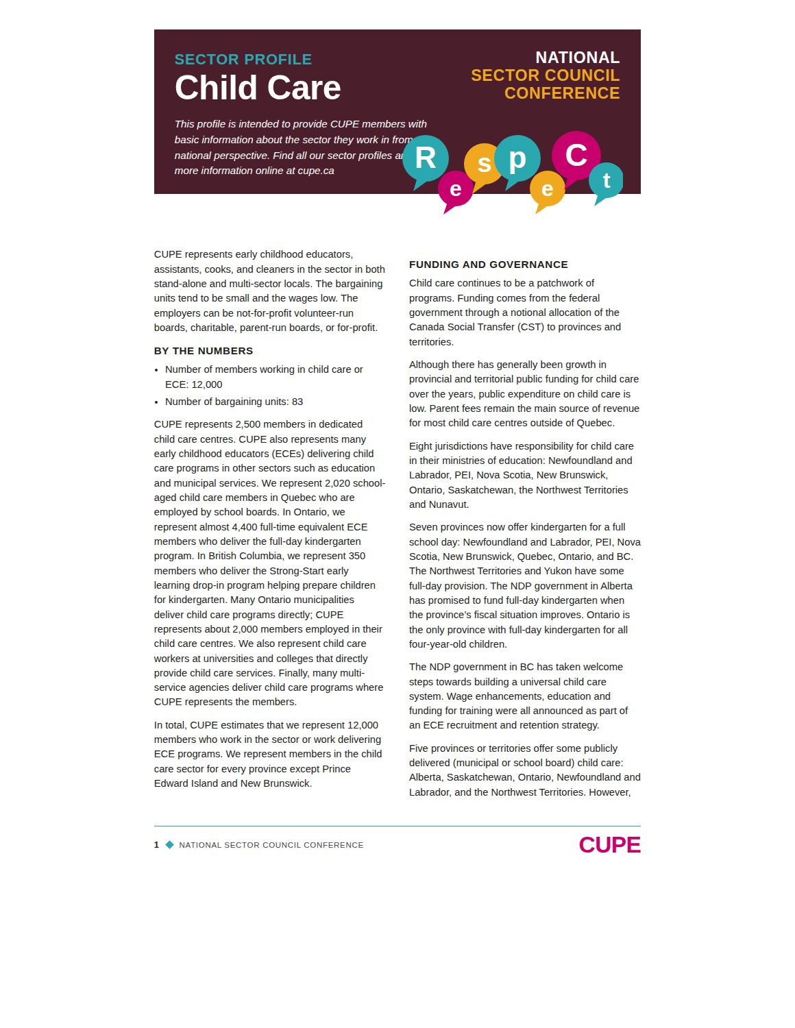Sector Profile
Child Care
This profile is intended to provide CUPE members with basic information about the sector they work in from a national perspective. Find all our sector profiles and more information online at cupe.ca
National
Sector Council
Conference
R e s p e C t
CUPE represents early childhood educators, assistants, cooks, and cleaners in the sector in both stand-alone and multi-sector locals. The bargaining units tend to be small and the wages low. The employers can be not-for-profit volunteer-run boards, charitable, parent-run boards, or for-profit.
By the numbers
Number of members working in child care or ECE: 12,000
Number of bargaining units: 83
CUPE represents 2,500 members in dedicated child care centres. CUPE also represents many early childhood educators (ECEs) delivering child care programs in other sectors such as education and municipal services. We represent 2,020 school-aged child care members in Quebec who are employed by school boards. In Ontario, we represent almost 4,400 full-time equivalent ECE members who deliver the full-day kindergarten program. In British Columbia, we represent 350 members who deliver the Strong-Start early learning drop-in program helping prepare children for kindergarten. Many Ontario municipalities deliver child care programs directly; CUPE represents about 2,000 members employed in their child care centres. We also represent child care workers at universities and colleges that directly provide child care services. Finally, many multi-service agencies deliver child care programs where CUPE represents the members.
In total, CUPE estimates that we represent 12,000 members who work in the sector or work delivering ECE programs. We represent members in the child care sector for every province except Prince Edward Island and New Brunswick.
Funding and governance
Child care continues to be a patchwork of programs. Funding comes from the federal government through a notional allocation of the Canada Social Transfer (CST) to provinces and territories.
Although there has generally been growth in provincial and territorial public funding for child care over the years, public expenditure on child care is low. Parent fees remain the main source of revenue for most child care centres outside of Quebec.
Eight jurisdictions have responsibility for child care in their ministries of education: Newfoundland and Labrador, PEI, Nova Scotia, New Brunswick, Ontario, Saskatchewan, the Northwest Territories and Nunavut.
Seven provinces now offer kindergarten for a full school day: Newfoundland and Labrador, PEI, Nova Scotia, New Brunswick, Quebec, Ontario, and BC. The Northwest Territories and Yukon have some full-day provision. The NDP government in Alberta has promised to fund full-day kindergarten when the province’s fiscal situation improves. Ontario is the only province with full-day kindergarten for all four-year-old children.
The NDP government in BC has taken welcome steps towards building a universal child care system. Wage enhancements, education and funding for training were all announced as part of an ECE recruitment and retention strategy.
Five provinces or territories offer some publicly delivered (municipal or school board) child care: Alberta, Saskatchewan, Ontario, Newfoundland and Labrador, and the Northwest Territories. However,
1 National Sector Council Conference
CUPE